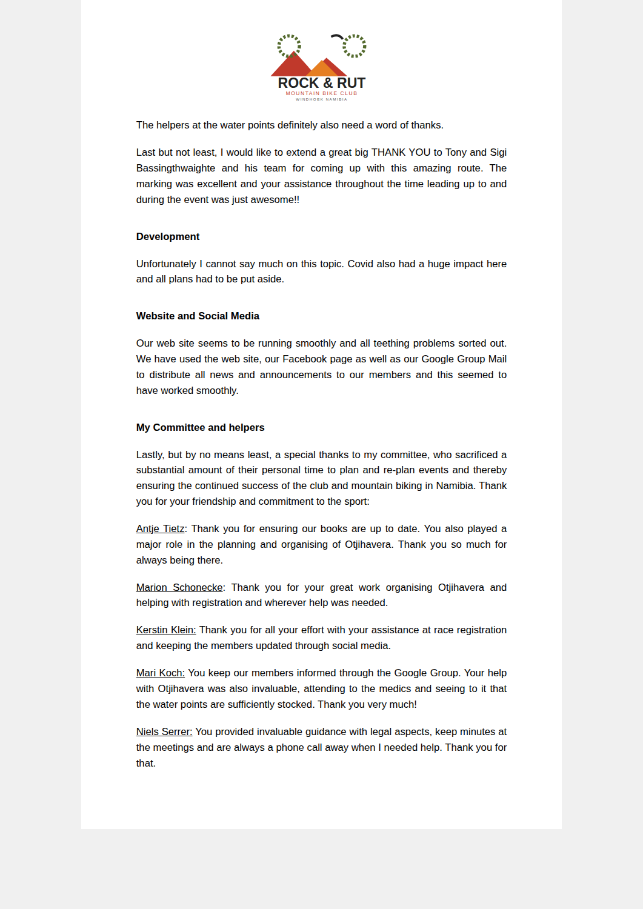The helpers at the water points definitely also need a word of thanks.
Last but not least, I would like to extend a great big THANK YOU to Tony and Sigi Bassingthwaighte and his team for coming up with this amazing route. The marking was excellent and your assistance throughout the time leading up to and during the event was just awesome!!
Development
Unfortunately I cannot say much on this topic. Covid also had a huge impact here and all plans had to be put aside.
Website and Social Media
Our web site seems to be running smoothly and all teething problems sorted out. We have used the web site, our Facebook page as well as our Google Group Mail to distribute all news and announcements to our members and this seemed to have worked smoothly.
My Committee and helpers
Lastly, but by no means least, a special thanks to my committee, who sacrificed a substantial amount of their personal time to plan and re-plan events and thereby ensuring the continued success of the club and mountain biking in Namibia. Thank you for your friendship and commitment to the sport:
Antje Tietz: Thank you for ensuring our books are up to date. You also played a major role in the planning and organising of Otjihavera. Thank you so much for always being there.
Marion Schonecke: Thank you for your great work organising Otjihavera and helping with registration and wherever help was needed.
Kerstin Klein: Thank you for all your effort with your assistance at race registration and keeping the members updated through social media.
Mari Koch: You keep our members informed through the Google Group. Your help with Otjihavera was also invaluable, attending to the medics and seeing to it that the water points are sufficiently stocked. Thank you very much!
Niels Serrer: You provided invaluable guidance with legal aspects, keep minutes at the meetings and are always a phone call away when I needed help. Thank you for that.